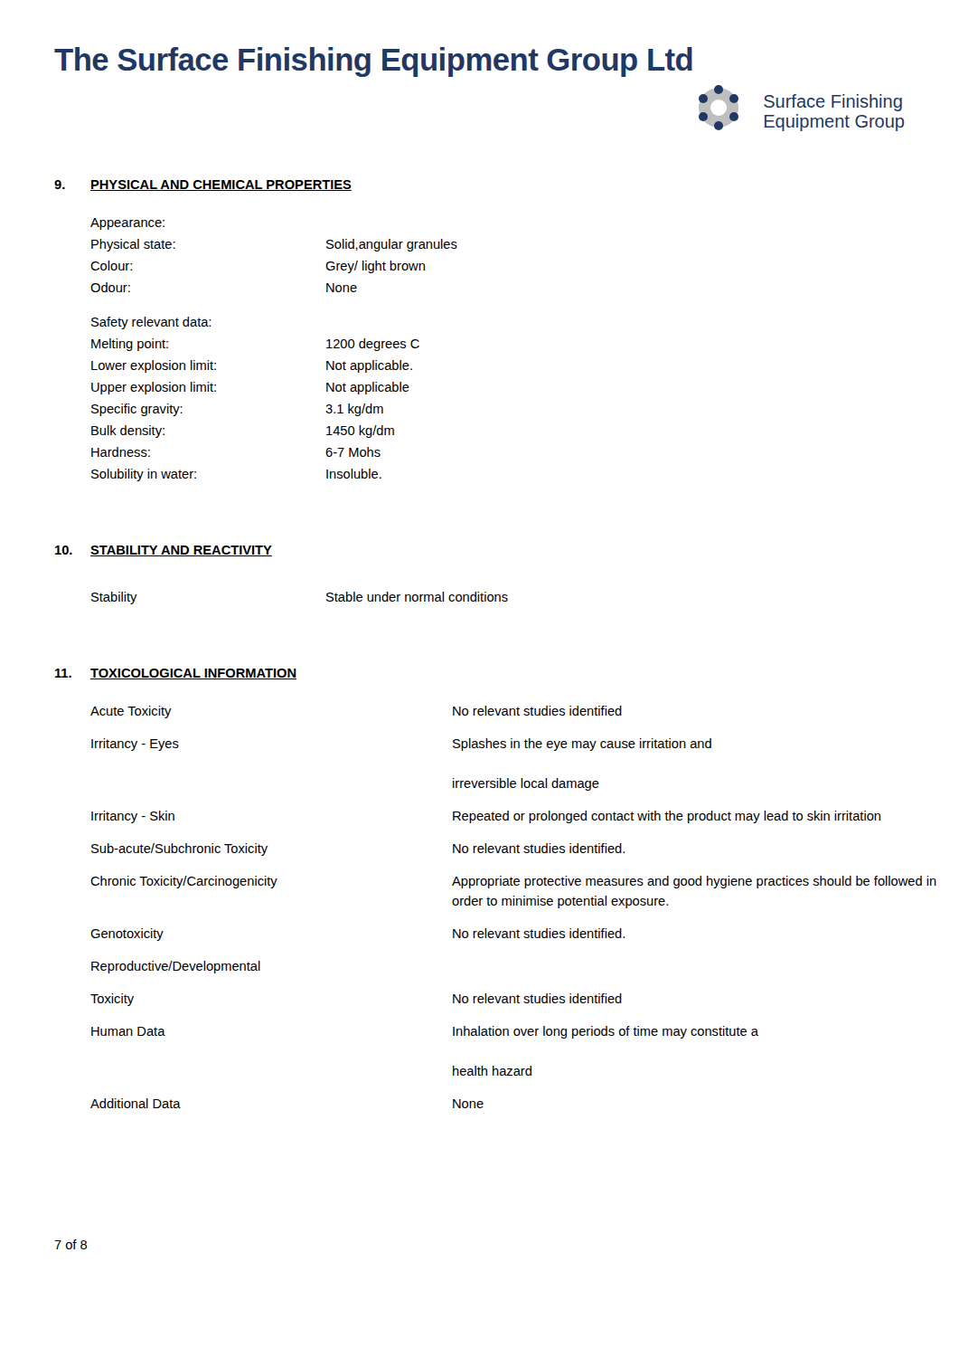The Surface Finishing Equipment Group Ltd
Surface Finishing
Equipment Group
9. PHYSICAL AND CHEMICAL PROPERTIES
| Appearance: | |
| Physical state: | Solid,angular granules |
| Colour: | Grey/ light brown |
| Odour: | None |
| Safety relevant data: | |
| Melting point: | 1200 degrees C |
| Lower explosion limit: | Not applicable. |
| Upper explosion limit: | Not applicable |
| Specific gravity: | 3.1 kg/dm |
| Bulk density: | 1450 kg/dm |
| Hardness: | 6-7 Mohs |
| Solubility in water: | Insoluble. |
10. STABILITY AND REACTIVITY
| Stability | Stable under normal conditions |
11. TOXICOLOGICAL INFORMATION
| Acute Toxicity | No relevant studies identified |
| Irritancy - Eyes | Splashes in the eye may cause irritation and irreversible local damage |
| Irritancy - Skin | Repeated or prolonged contact with the product may lead to skin irritation |
| Sub-acute/Subchronic Toxicity | No relevant studies identified. |
| Chronic Toxicity/Carcinogenicity | Appropriate protective measures and good hygiene practices should be followed in order to minimise potential exposure. |
| Genotoxicity | No relevant studies identified. |
| Reproductive/Developmental | |
| Toxicity | No relevant studies identified |
| Human Data | Inhalation over long periods of time may constitute a health hazard |
| Additional Data | None |
7 of 8